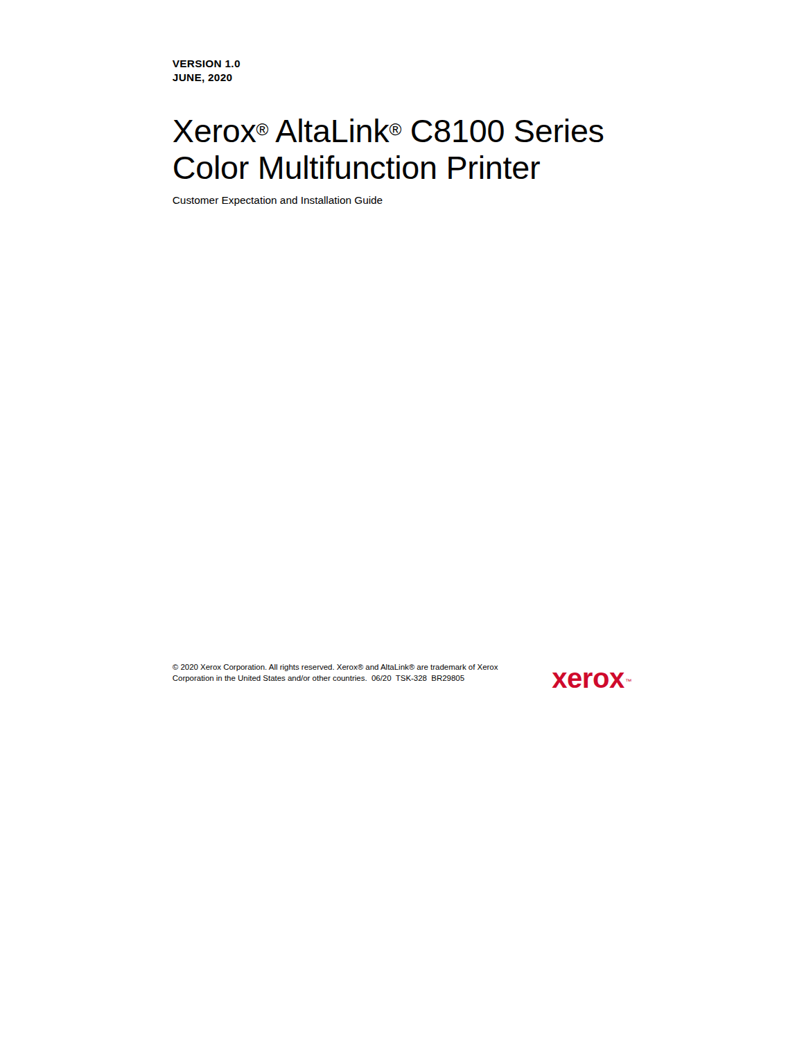VERSION 1.0
JUNE, 2020
Xerox® AltaLink® C8100 Series
Color Multifunction Printer
Customer Expectation and Installation Guide
© 2020 Xerox Corporation. All rights reserved. Xerox® and AltaLink® are trademark of Xerox Corporation in the United States and/or other countries. 06/20 TSK-328 BR29805
xerox™